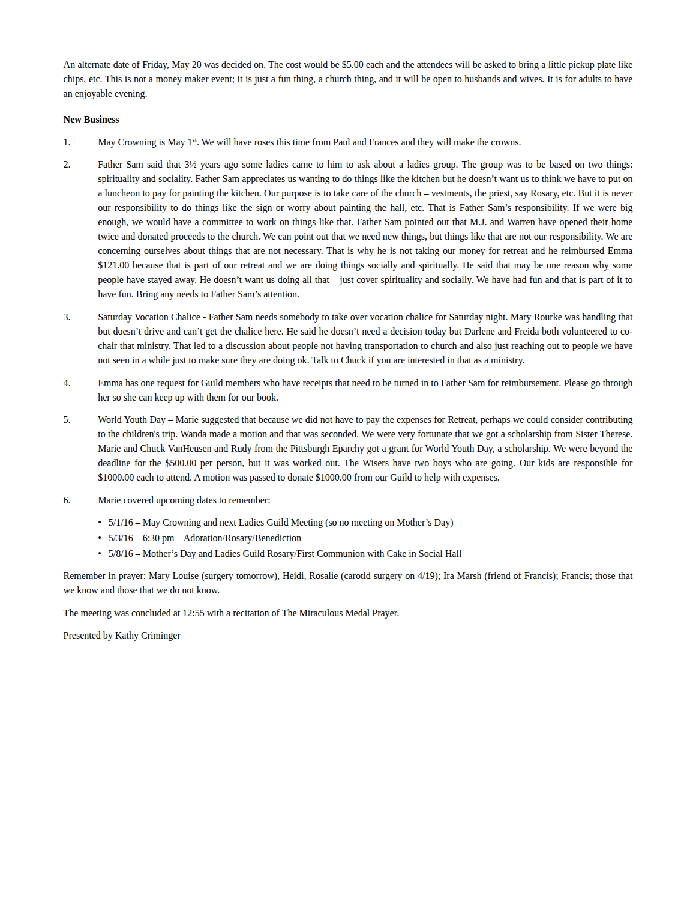An alternate date of Friday, May 20 was decided on. The cost would be $5.00 each and the attendees will be asked to bring a little pickup plate like chips, etc. This is not a money maker event; it is just a fun thing, a church thing, and it will be open to husbands and wives. It is for adults to have an enjoyable evening.
New Business
1.
May Crowning is May 1st. We will have roses this time from Paul and Frances and they will make the crowns.
2.
Father Sam said that 3½ years ago some ladies came to him to ask about a ladies group. The group was to be based on two things: spirituality and sociality. Father Sam appreciates us wanting to do things like the kitchen but he doesn’t want us to think we have to put on a luncheon to pay for painting the kitchen. Our purpose is to take care of the church – vestments, the priest, say Rosary, etc. But it is never our responsibility to do things like the sign or worry about painting the hall, etc. That is Father Sam’s responsibility. If we were big enough, we would have a committee to work on things like that. Father Sam pointed out that M.J. and Warren have opened their home twice and donated proceeds to the church. We can point out that we need new things, but things like that are not our responsibility. We are concerning ourselves about things that are not necessary. That is why he is not taking our money for retreat and he reimbursed Emma $121.00 because that is part of our retreat and we are doing things socially and spiritually. He said that may be one reason why some people have stayed away. He doesn’t want us doing all that – just cover spirituality and socially. We have had fun and that is part of it to have fun. Bring any needs to Father Sam’s attention.
3.
Saturday Vocation Chalice - Father Sam needs somebody to take over vocation chalice for Saturday night. Mary Rourke was handling that but doesn’t drive and can’t get the chalice here. He said he doesn’t need a decision today but Darlene and Freida both volunteered to co-chair that ministry. That led to a discussion about people not having transportation to church and also just reaching out to people we have not seen in a while just to make sure they are doing ok. Talk to Chuck if you are interested in that as a ministry.
4.
Emma has one request for Guild members who have receipts that need to be turned in to Father Sam for reimbursement. Please go through her so she can keep up with them for our book.
5.
World Youth Day – Marie suggested that because we did not have to pay the expenses for Retreat, perhaps we could consider contributing to the children's trip. Wanda made a motion and that was seconded. We were very fortunate that we got a scholarship from Sister Therese. Marie and Chuck VanHeusen and Rudy from the Pittsburgh Eparchy got a grant for World Youth Day, a scholarship. We were beyond the deadline for the $500.00 per person, but it was worked out. The Wisers have two boys who are going. Our kids are responsible for $1000.00 each to attend. A motion was passed to donate $1000.00 from our Guild to help with expenses.
6.
Marie covered upcoming dates to remember:
5/1/16 – May Crowning and next Ladies Guild Meeting (so no meeting on Mother’s Day)
5/3/16 – 6:30 pm – Adoration/Rosary/Benediction
5/8/16 – Mother’s Day and Ladies Guild Rosary/First Communion with Cake in Social Hall
Remember in prayer: Mary Louise (surgery tomorrow), Heidi, Rosalie (carotid surgery on 4/19); Ira Marsh (friend of Francis); Francis; those that we know and those that we do not know.
The meeting was concluded at 12:55 with a recitation of The Miraculous Medal Prayer.
Presented by Kathy Criminger